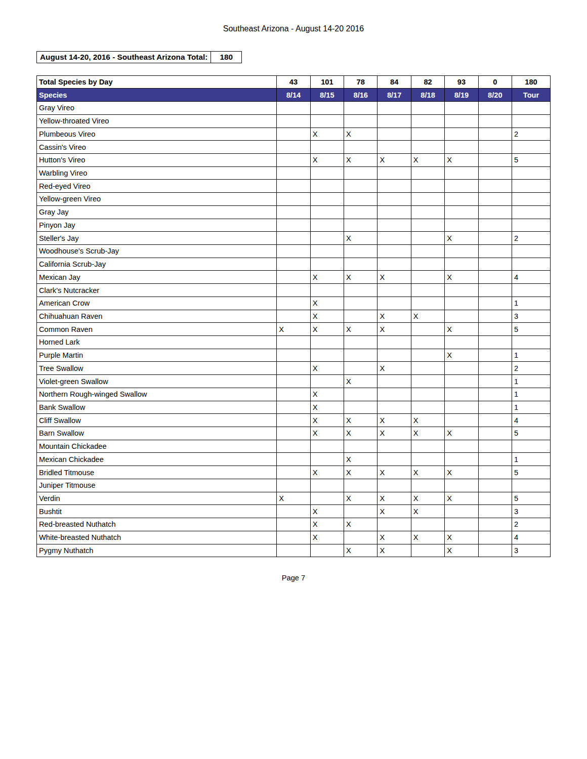Southeast Arizona - August 14-20 2016
| August 14-20, 2016 - Southeast Arizona Total: | 180 |
| Total Species by Day | 43 | 101 | 78 | 84 | 82 | 93 | 0 | 180 |
| Species | 8/14 | 8/15 | 8/16 | 8/17 | 8/18 | 8/19 | 8/20 | Tour |
| Gray Vireo | | | | | | | | |
| Yellow-throated Vireo | | | | | | | | |
| Plumbeous Vireo | | X | X | | | | | 2 |
| Cassin's Vireo | | | | | | | | |
| Hutton's Vireo | | X | X | X | X | X | | 5 |
| Warbling Vireo | | | | | | | | |
| Red-eyed Vireo | | | | | | | | |
| Yellow-green Vireo | | | | | | | | |
| Gray Jay | | | | | | | | |
| Pinyon Jay | | | | | | | | |
| Steller's Jay | | | X | | | X | | 2 |
| Woodhouse's Scrub-Jay | | | | | | | | |
| California Scrub-Jay | | | | | | | | |
| Mexican Jay | | X | X | X | | X | | 4 |
| Clark's Nutcracker | | | | | | | | |
| American Crow | | X | | | | | | 1 |
| Chihuahuan Raven | | X | | X | X | | | 3 |
| Common Raven | X | X | X | X | | X | | 5 |
| Horned Lark | | | | | | | | |
| Purple Martin | | | | | | X | | 1 |
| Tree Swallow | | X | | X | | | | 2 |
| Violet-green Swallow | | | X | | | | | 1 |
| Northern Rough-winged Swallow | | X | | | | | | 1 |
| Bank Swallow | | X | | | | | | 1 |
| Cliff Swallow | | X | X | X | X | | | 4 |
| Barn Swallow | | X | X | X | X | X | | 5 |
| Mountain Chickadee | | | | | | | | |
| Mexican Chickadee | | | X | | | | | 1 |
| Bridled Titmouse | | X | X | X | X | X | | 5 |
| Juniper Titmouse | | | | | | | | |
| Verdin | X | | X | X | X | X | | 5 |
| Bushtit | | X | | X | X | | | 3 |
| Red-breasted Nuthatch | | X | X | | | | | 2 |
| White-breasted Nuthatch | | X | | X | X | X | | 4 |
| Pygmy Nuthatch | | | X | X | | X | | 3 |
Page 7